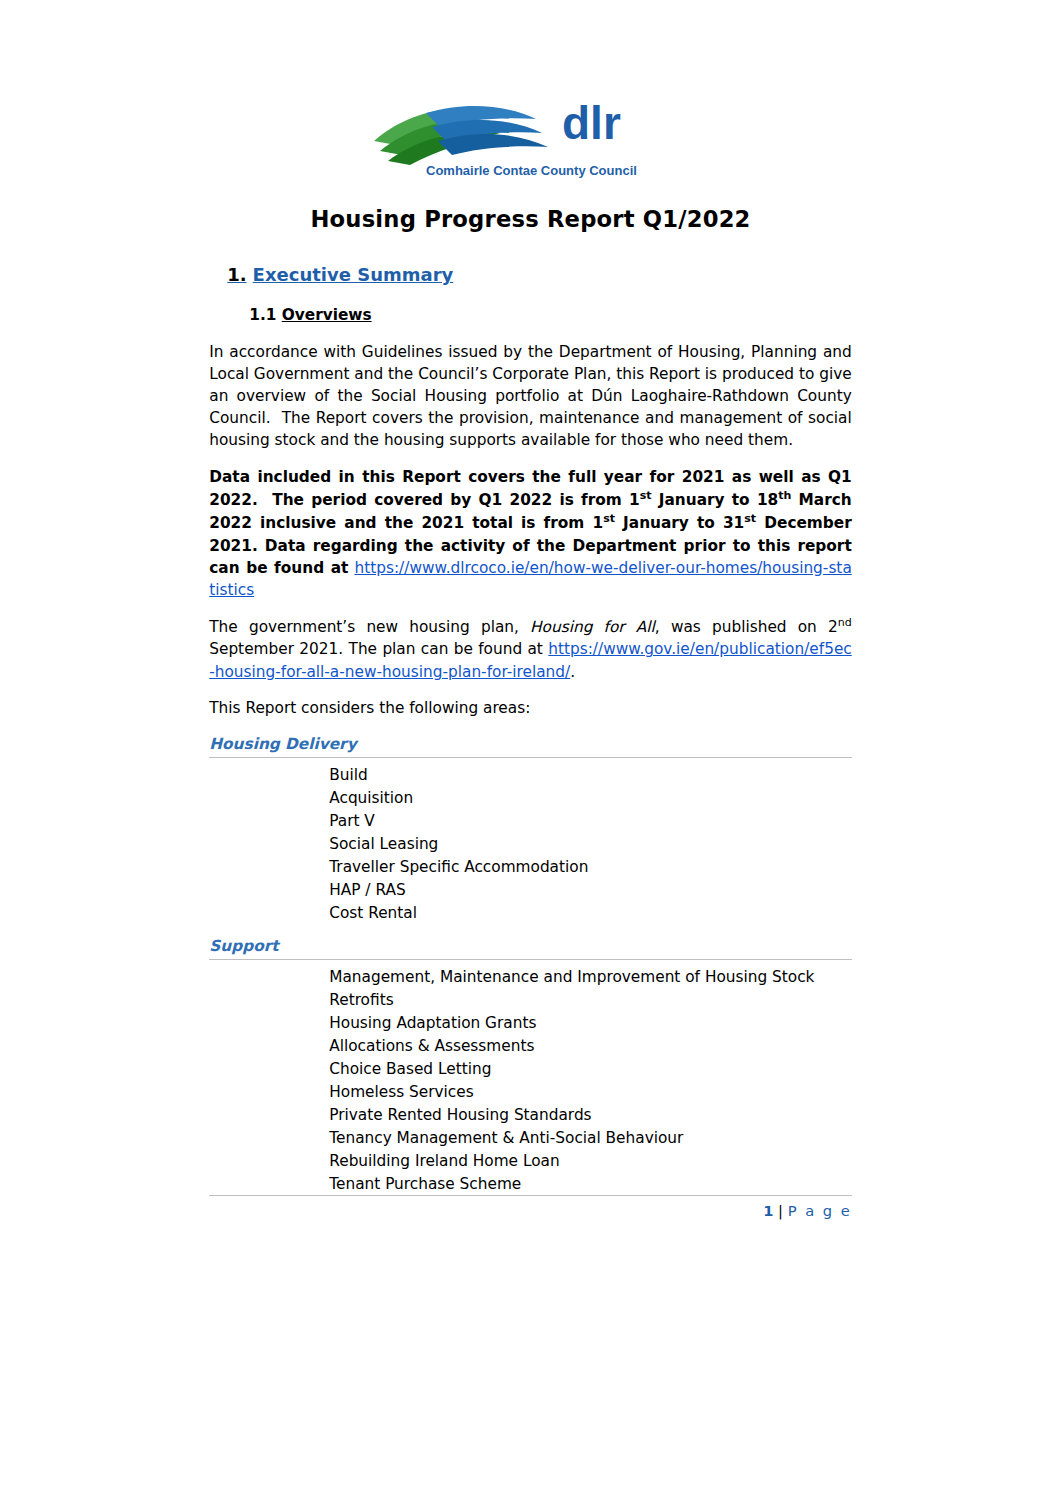dlr Comhairle Contae County Council
Housing Progress Report Q1/2022
1. Executive Summary
1.1 Overviews
In accordance with Guidelines issued by the Department of Housing, Planning and Local Government and the Council’s Corporate Plan, this Report is produced to give an overview of the Social Housing portfolio at Dún Laoghaire-Rathdown County Council. The Report covers the provision, maintenance and management of social housing stock and the housing supports available for those who need them.
Data included in this Report covers the full year for 2021 as well as Q1 2022. The period covered by Q1 2022 is from 1st January to 18th March 2022 inclusive and the 2021 total is from 1st January to 31st December 2021. Data regarding the activity of the Department prior to this report can be found at https://www.dlrcoco.ie/en/how-we-deliver-our-homes/housing-statistics
The government’s new housing plan, Housing for All, was published on 2nd September 2021. The plan can be found at https://www.gov.ie/en/publication/ef5ec-housing-for-all-a-new-housing-plan-for-ireland/.
This Report considers the following areas:
Housing Delivery
Build
Acquisition
Part V
Social Leasing
Traveller Specific Accommodation
HAP / RAS
Cost Rental
Support
Management, Maintenance and Improvement of Housing Stock
Retrofits
Housing Adaptation Grants
Allocations & Assessments
Choice Based Letting
Homeless Services
Private Rented Housing Standards
Tenancy Management & Anti-Social Behaviour
Rebuilding Ireland Home Loan
Tenant Purchase Scheme
1 | P a g e